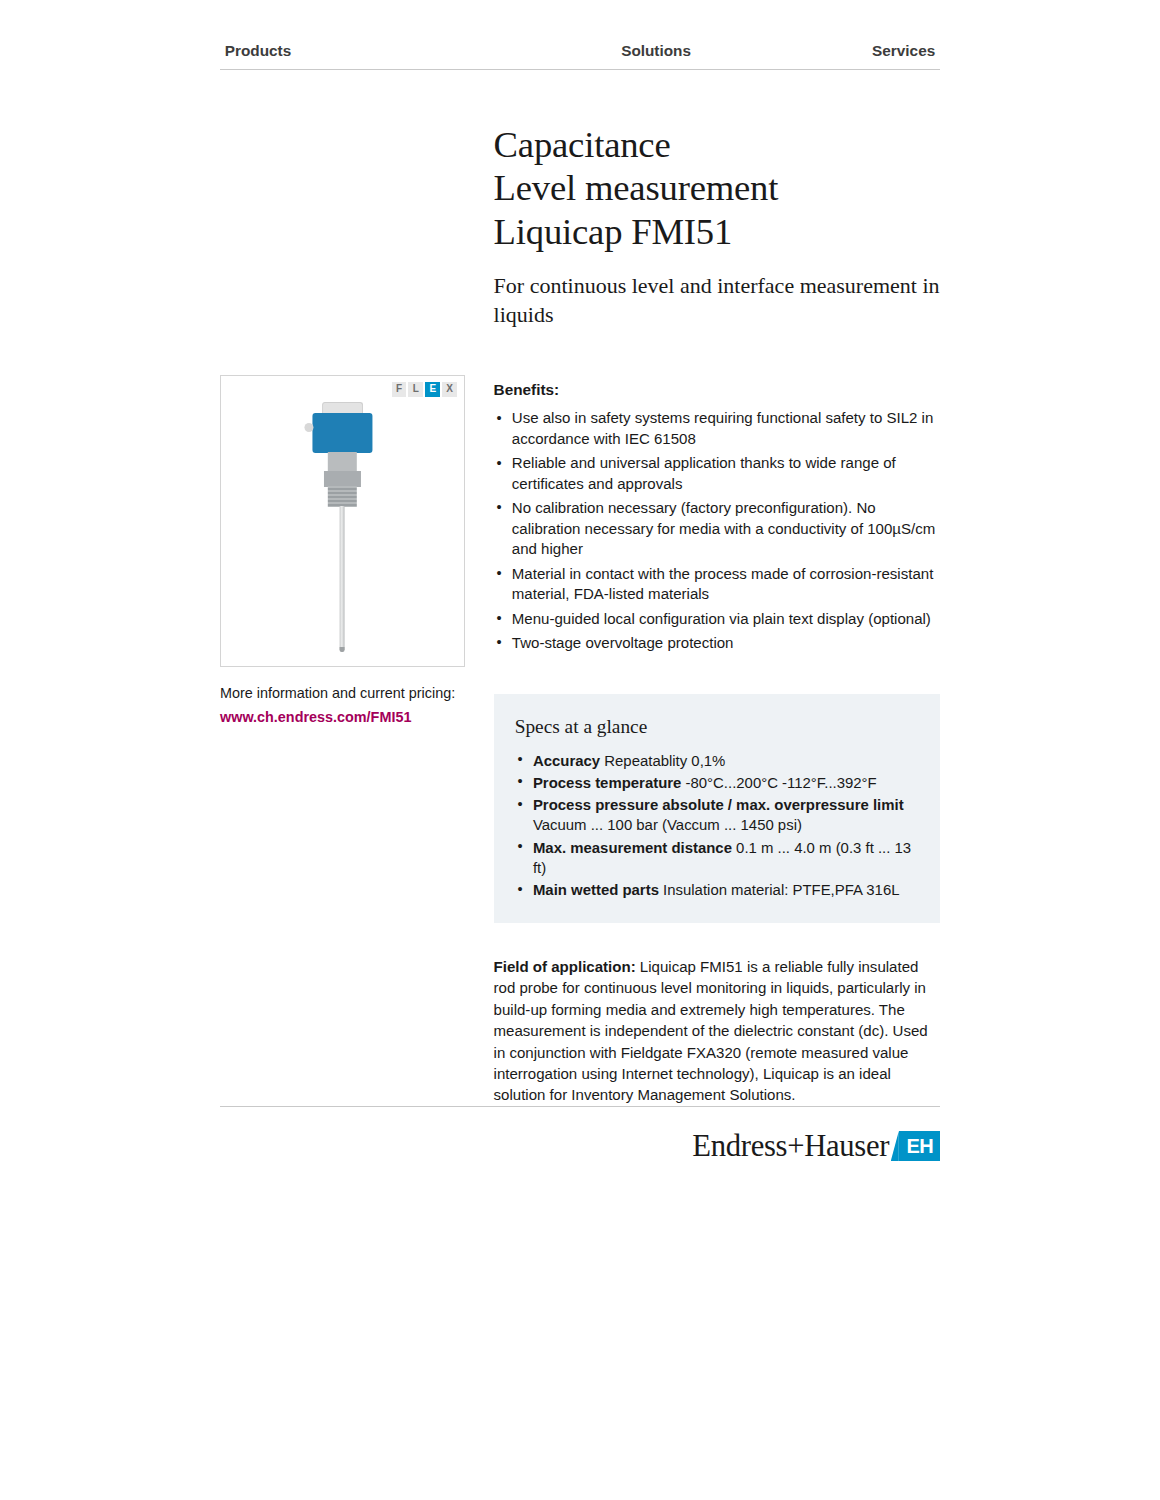Products Solutions Services
FLEX
More information and current pricing:
www.ch.endress.com/FMI51
Capacitance
Level measurement
Liquicap FMI51
For continuous level and interface measurement in liquids
Benefits:
Use also in safety systems requiring functional safety to SIL2 in accordance with IEC 61508
Reliable and universal application thanks to wide range of certificates and approvals
No calibration necessary (factory preconfiguration). No calibration necessary for media with a conductivity of 100µS/cm and higher
Material in contact with the process made of corrosion-resistant material, FDA-listed materials
Menu-guided local configuration via plain text display (optional)
Two-stage overvoltage protection
Specs at a glance
Accuracy Repeatablity 0,1%
Process temperature -80°C...200°C -112°F...392°F
Process pressure absolute / max. overpressure limit Vacuum ... 100 bar (Vaccum ... 1450 psi)
Max. measurement distance 0.1 m ... 4.0 m (0.3 ft ... 13 ft)
Main wetted parts Insulation material: PTFE,PFA 316L
Field of application: Liquicap FMI51 is a reliable fully insulated rod probe for continuous level monitoring in liquids, particularly in build-up forming media and extremely high temperatures. The measurement is independent of the dielectric constant (dc). Used in conjunction with Fieldgate FXA320 (remote measured value interrogation using Internet technology), Liquicap is an ideal solution for Inventory Management Solutions.
Endress+Hauser EH